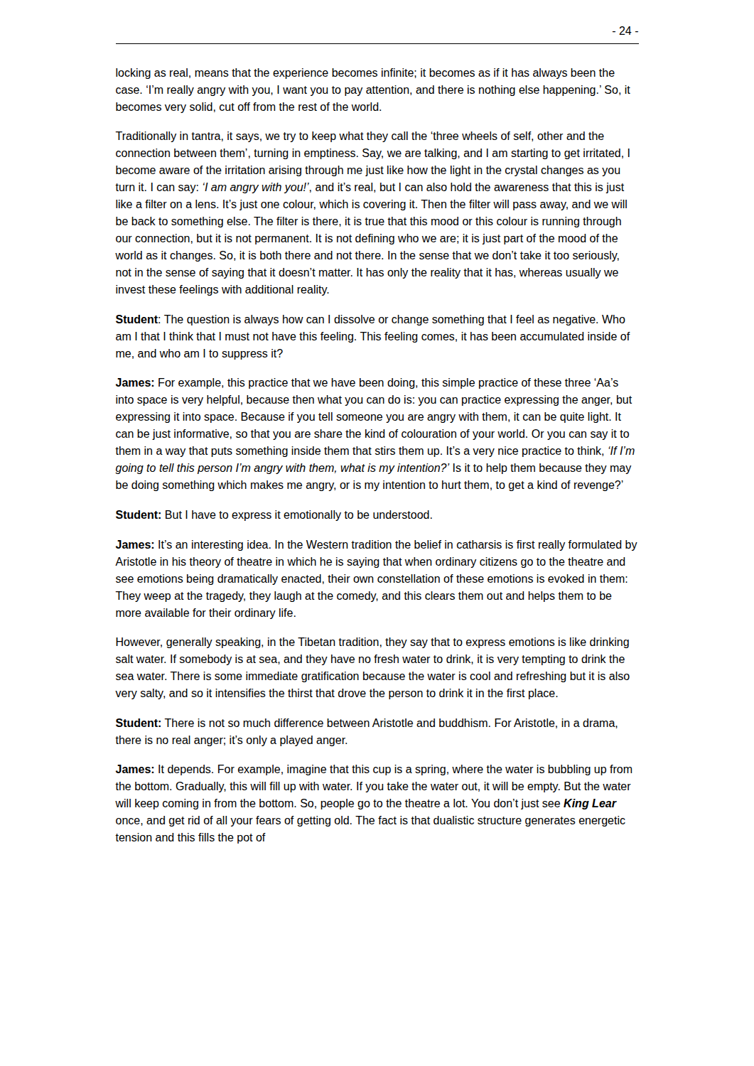- 24 -
locking as real, means that the experience becomes infinite; it becomes as if it has always been the case. ‘I’m really angry with you, I want you to pay attention, and there is nothing else happening.’ So, it becomes very solid, cut off from the rest of the world.
Traditionally in tantra, it says, we try to keep what they call the ‘three wheels of self, other and the connection between them’, turning in emptiness. Say, we are talking, and I am starting to get irritated, I become aware of the irritation arising through me just like how the light in the crystal changes as you turn it. I can say: ‘I am angry with you!’, and it’s real, but I can also hold the awareness that this is just like a filter on a lens. It’s just one colour, which is covering it. Then the filter will pass away, and we will be back to something else. The filter is there, it is true that this mood or this colour is running through our connection, but it is not permanent. It is not defining who we are; it is just part of the mood of the world as it changes. So, it is both there and not there. In the sense that we don’t take it too seriously, not in the sense of saying that it doesn’t matter. It has only the reality that it has, whereas usually we invest these feelings with additional reality.
Student: The question is always how can I dissolve or change something that I feel as negative. Who am I that I think that I must not have this feeling. This feeling comes, it has been accumulated inside of me, and who am I to suppress it?
James: For example, this practice that we have been doing, this simple practice of these three ‘Aa’s into space is very helpful, because then what you can do is: you can practice expressing the anger, but expressing it into space. Because if you tell someone you are angry with them, it can be quite light. It can be just informative, so that you are share the kind of colouration of your world. Or you can say it to them in a way that puts something inside them that stirs them up. It’s a very nice practice to think, ‘If I’m going to tell this person I’m angry with them, what is my intention?’ Is it to help them because they may be doing something which makes me angry, or is my intention to hurt them, to get a kind of revenge?’
Student: But I have to express it emotionally to be understood.
James: It’s an interesting idea. In the Western tradition the belief in catharsis is first really formulated by Aristotle in his theory of theatre in which he is saying that when ordinary citizens go to the theatre and see emotions being dramatically enacted, their own constellation of these emotions is evoked in them: They weep at the tragedy, they laugh at the comedy, and this clears them out and helps them to be more available for their ordinary life.
However, generally speaking, in the Tibetan tradition, they say that to express emotions is like drinking salt water. If somebody is at sea, and they have no fresh water to drink, it is very tempting to drink the sea water. There is some immediate gratification because the water is cool and refreshing but it is also very salty, and so it intensifies the thirst that drove the person to drink it in the first place.
Student: There is not so much difference between Aristotle and buddhism. For Aristotle, in a drama, there is no real anger; it’s only a played anger.
James: It depends. For example, imagine that this cup is a spring, where the water is bubbling up from the bottom. Gradually, this will fill up with water. If you take the water out, it will be empty. But the water will keep coming in from the bottom. So, people go to the theatre a lot. You don’t just see King Lear once, and get rid of all your fears of getting old. The fact is that dualistic structure generates energetic tension and this fills the pot of